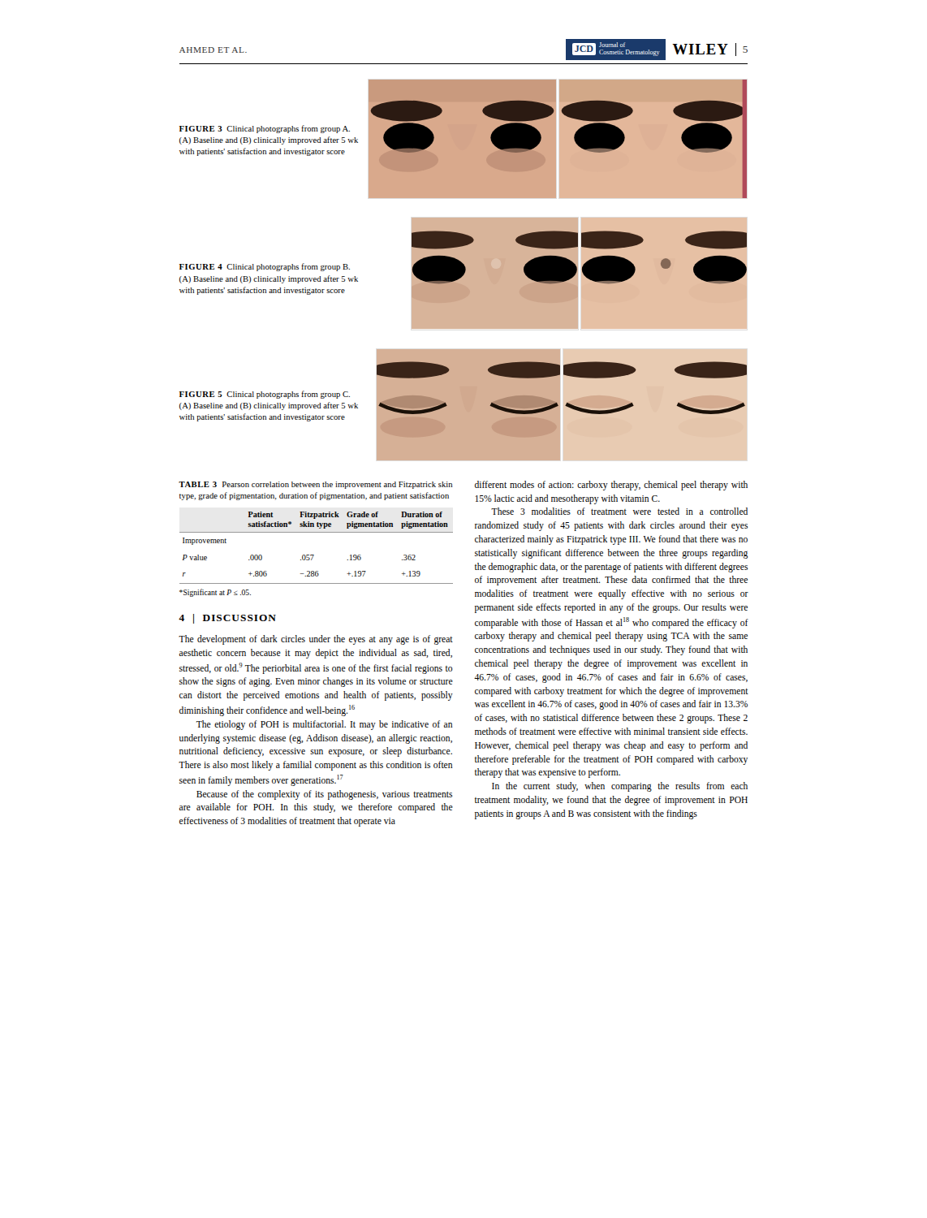AHMED ET AL.
JCD Journal of
Cosmetic Dermatology
WILEY
5
FIGURE 3 Clinical photographs from group A. (A) Baseline and (B) clinically improved after 5 wk with patients' satisfaction and investigator score
FIGURE 4 Clinical photographs from group B. (A) Baseline and (B) clinically improved after 5 wk with patients' satisfaction and investigator score
FIGURE 5 Clinical photographs from group C. (A) Baseline and (B) clinically improved after 5 wk with patients' satisfaction and investigator score
TABLE 3 Pearson correlation between the improvement and Fitzpatrick skin type, grade of pigmentation, duration of pigmentation, and patient satisfaction
| | Patient satisfaction* | Fitzpatrick skin type | Grade of pigmentation | Duration of pigmentation |
| --- | --- | --- | --- | --- |
| Improvement |
| P value | .000 | .057 | .196 | .362 |
| r | +.806 | −.286 | +.197 | +.139 |
*Significant at P ≤ .05.
4 | DISCUSSION
The development of dark circles under the eyes at any age is of great aesthetic concern because it may depict the individual as sad, tired, stressed, or old.9 The periorbital area is one of the first facial regions to show the signs of aging. Even minor changes in its volume or structure can distort the perceived emotions and health of patients, possibly diminishing their confidence and well-being.16
The etiology of POH is multifactorial. It may be indicative of an underlying systemic disease (eg, Addison disease), an allergic reaction, nutritional deficiency, excessive sun exposure, or sleep disturbance. There is also most likely a familial component as this condition is often seen in family members over generations.17
Because of the complexity of its pathogenesis, various treatments are available for POH. In this study, we therefore compared the effectiveness of 3 modalities of treatment that operate via
different modes of action: carboxy therapy, chemical peel therapy with 15% lactic acid and mesotherapy with vitamin C.
These 3 modalities of treatment were tested in a controlled randomized study of 45 patients with dark circles around their eyes characterized mainly as Fitzpatrick type III. We found that there was no statistically significant difference between the three groups regarding the demographic data, or the parentage of patients with different degrees of improvement after treatment. These data confirmed that the three modalities of treatment were equally effective with no serious or permanent side effects reported in any of the groups. Our results were comparable with those of Hassan et al18 who compared the efficacy of carboxy therapy and chemical peel therapy using TCA with the same concentrations and techniques used in our study. They found that with chemical peel therapy the degree of improvement was excellent in 46.7% of cases, good in 46.7% of cases and fair in 6.6% of cases, compared with carboxy treatment for which the degree of improvement was excellent in 46.7% of cases, good in 40% of cases and fair in 13.3% of cases, with no statistical difference between these 2 groups. These 2 methods of treatment were effective with minimal transient side effects. However, chemical peel therapy was cheap and easy to perform and therefore preferable for the treatment of POH compared with carboxy therapy that was expensive to perform.
In the current study, when comparing the results from each treatment modality, we found that the degree of improvement in POH patients in groups A and B was consistent with the findings